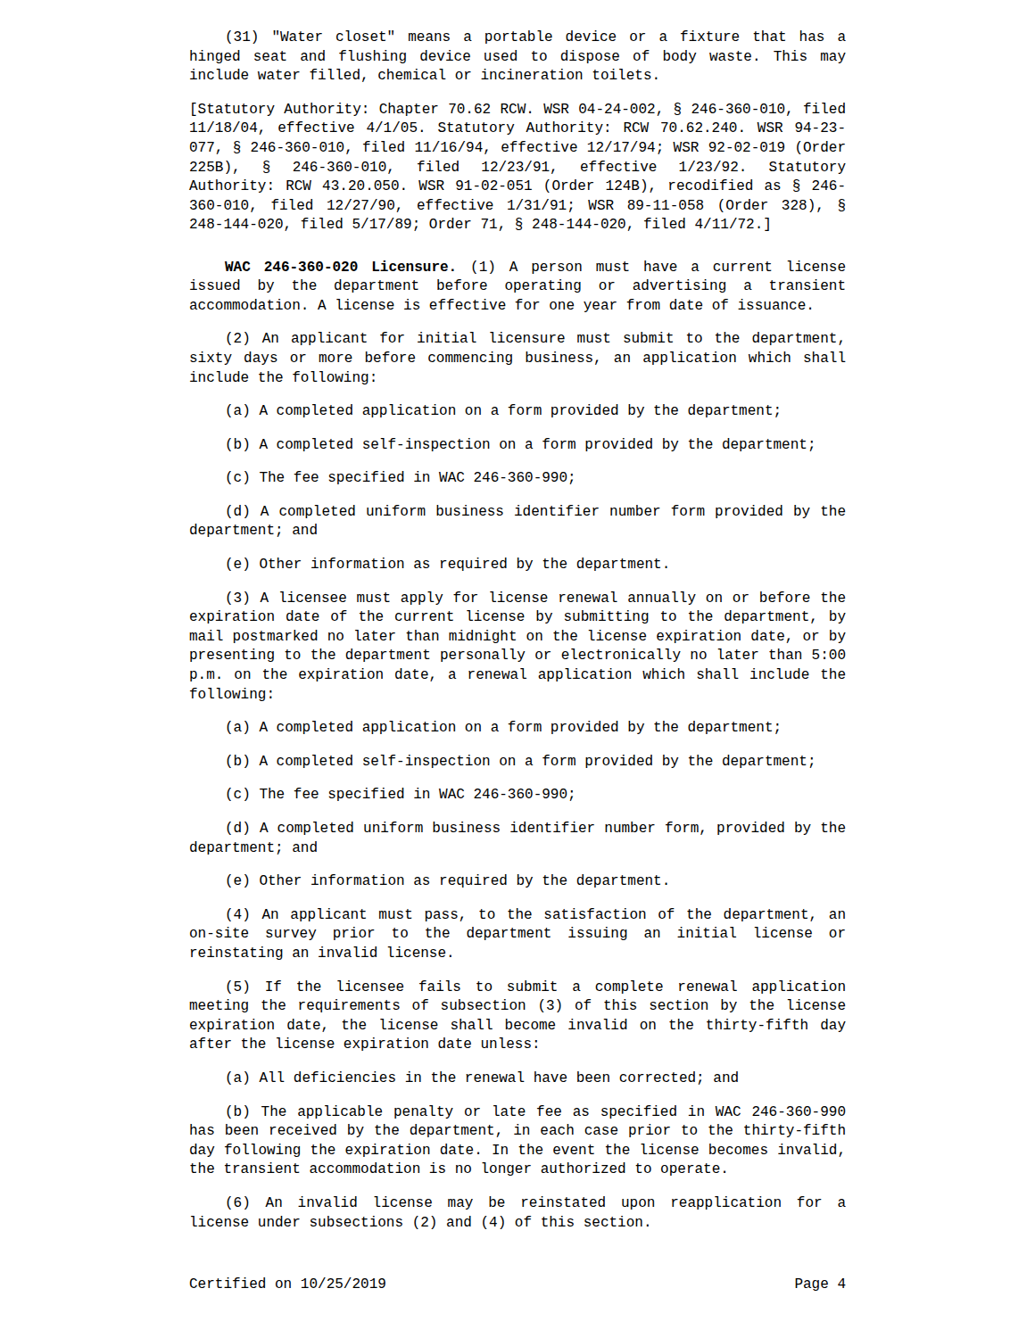(31) "Water closet" means a portable device or a fixture that has a hinged seat and flushing device used to dispose of body waste. This may include water filled, chemical or incineration toilets.
[Statutory Authority: Chapter 70.62 RCW. WSR 04-24-002, § 246-360-010, filed 11/18/04, effective 4/1/05. Statutory Authority: RCW 70.62.240. WSR 94-23-077, § 246-360-010, filed 11/16/94, effective 12/17/94; WSR 92-02-019 (Order 225B), § 246-360-010, filed 12/23/91, effective 1/23/92. Statutory Authority: RCW 43.20.050. WSR 91-02-051 (Order 124B), recodified as § 246-360-010, filed 12/27/90, effective 1/31/91; WSR 89-11-058 (Order 328), § 248-144-020, filed 5/17/89; Order 71, § 248-144-020, filed 4/11/72.]
WAC 246-360-020 Licensure. (1) A person must have a current license issued by the department before operating or advertising a transient accommodation. A license is effective for one year from date of issuance.
(2) An applicant for initial licensure must submit to the department, sixty days or more before commencing business, an application which shall include the following:
(a) A completed application on a form provided by the department;
(b) A completed self-inspection on a form provided by the department;
(c) The fee specified in WAC 246-360-990;
(d) A completed uniform business identifier number form provided by the department; and
(e) Other information as required by the department.
(3) A licensee must apply for license renewal annually on or before the expiration date of the current license by submitting to the department, by mail postmarked no later than midnight on the license expiration date, or by presenting to the department personally or electronically no later than 5:00 p.m. on the expiration date, a renewal application which shall include the following:
(a) A completed application on a form provided by the department;
(b) A completed self-inspection on a form provided by the department;
(c) The fee specified in WAC 246-360-990;
(d) A completed uniform business identifier number form, provided by the department; and
(e) Other information as required by the department.
(4) An applicant must pass, to the satisfaction of the department, an on-site survey prior to the department issuing an initial license or reinstating an invalid license.
(5) If the licensee fails to submit a complete renewal application meeting the requirements of subsection (3) of this section by the license expiration date, the license shall become invalid on the thirty-fifth day after the license expiration date unless:
(a) All deficiencies in the renewal have been corrected; and
(b) The applicable penalty or late fee as specified in WAC 246-360-990 has been received by the department, in each case prior to the thirty-fifth day following the expiration date. In the event the license becomes invalid, the transient accommodation is no longer authorized to operate.
(6) An invalid license may be reinstated upon reapplication for a license under subsections (2) and (4) of this section.
Certified on 10/25/2019 Page 4